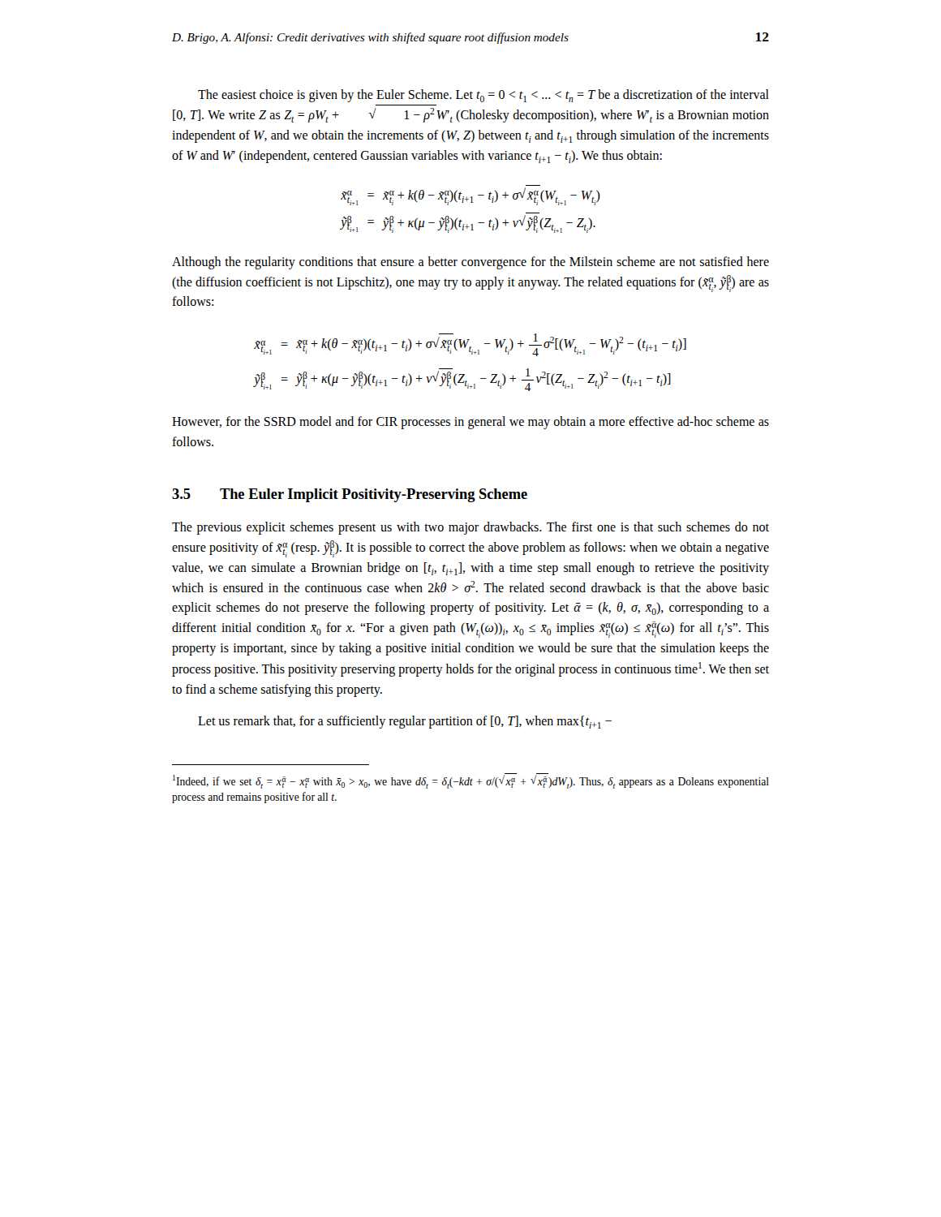D. Brigo, A. Alfonsi: Credit derivatives with shifted square root diffusion models 12
The easiest choice is given by the Euler Scheme. Let t0 = 0 < t1 < ... < tn = T be a discretization of the interval [0, T]. We write Z as Zt = ρWt + 1 − ρ2 W′t (Cholesky decomposition), where W′t is a Brownian motion independent of W, and we obtain the increments of (W, Z) between ti and ti+1 through simulation of the increments of W and W′ (independent, centered Gaussian variables with variance ti+1 − ti). We thus obtain:
| x̃ α t i +1 | = | x̃ α t i + k ( θ − x̃ α t i )( t i +1 − t i ) + σ x̃ α t i ( W t i +1 − W t i ) |
| ỹ β t i +1 | = | ỹ β t i + κ ( μ − ỹ β t i )( t i +1 − t i ) + ν ỹ β t i ( Z t i +1 − Z t i ). |
Although the regularity conditions that ensure a better convergence for the Milstein scheme are not satisfied here (the diffusion coefficient is not Lipschitz), one may try to apply it anyway. The related equations for (x̃αti, ỹβti) are as follows:
| x̃ α t i +1 | = | x̃ α t i + k ( θ − x̃ α t i )( t i +1 − t i ) + σ x̃ α t i ( W t i +1 − W t i ) + 1 4 σ 2 [( W t i +1 − W t i ) 2 − ( t i +1 − t i )] |
| ỹ β t i +1 | = | ỹ β t i + κ ( μ − ỹ β t i )( t i +1 − t i ) + ν ỹ β t i ( Z t i +1 − Z t i ) + 1 4 ν 2 [( Z t i +1 − Z t i ) 2 − ( t i +1 − t i )] |
However, for the SSRD model and for CIR processes in general we may obtain a more effective ad-hoc scheme as follows.
3.5 The Euler Implicit Positivity-Preserving Scheme
The previous explicit schemes present us with two major drawbacks. The first one is that such schemes do not ensure positivity of x̃αti (resp. ỹβti). It is possible to correct the above problem as follows: when we obtain a negative value, we can simulate a Brownian bridge on [ti, ti+1], with a time step small enough to retrieve the positivity which is ensured in the continuous case when 2kθ > σ2. The related second drawback is that the above basic explicit schemes do not preserve the following property of positivity. Let ᾱ = (k, θ, σ, x̄0), corresponding to a different initial condition x̄0 for x. “For a given path (Wti(ω))i, x0 ≤ x̄0 implies x̃αti(ω) ≤ x̃ᾱti(ω) for all ti’s”. This property is important, since by taking a positive initial condition we would be sure that the simulation keeps the process positive. This positivity preserving property holds for the original process in continuous time1. We then set to find a scheme satisfying this property.
Let us remark that, for a sufficiently regular partition of [0, T], when max{ti+1 −
1 Indeed, if we set δt = xᾱt − xαt with x̄0 > x0, we have dδt = δt(−kdt + σ/(xαt + xᾱt)dWt). Thus, δt appears as a Doleans exponential process and remains positive for all t.